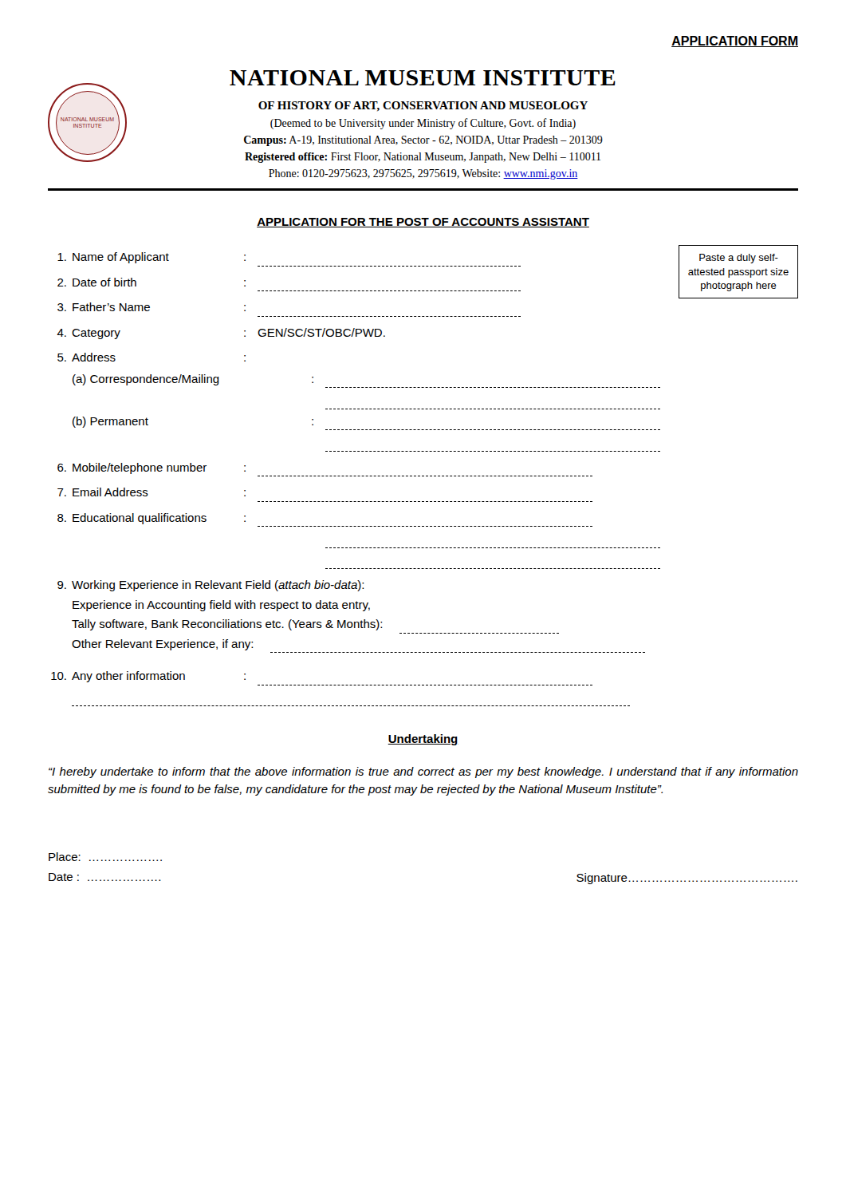APPLICATION FORM
NATIONAL MUSEUM INSTITUTE
NATIONAL MUSEUM INSTITUTE
OF HISTORY OF ART, CONSERVATION AND MUSEOLOGY
(Deemed to be University under Ministry of Culture, Govt. of India)
Campus: A-19, Institutional Area, Sector - 62, NOIDA, Uttar Pradesh – 201309
Registered office: First Floor, National Museum, Janpath, New Delhi – 110011
Phone: 0120-2975623, 2975625, 2975619, Website: www.nmi.gov.in
APPLICATION FOR THE POST OF ACCOUNTS ASSISTANT
Paste a duly self-attested passport size photograph here
Name of Applicant:
Date of birth:
Father’s Name:
Category: GEN/SC/ST/OBC/PWD.
Address:
(a) Correspondence/Mailing:
(b) Permanent:
Mobile/telephone number:
Email Address:
Educational qualifications:
Working Experience in Relevant Field (attach bio-data):
Experience in Accounting field with respect to data entry,
Tally software, Bank Reconciliations etc. (Years & Months):
Other Relevant Experience, if any:
Any other information:
Undertaking
“I hereby undertake to inform that the above information is true and correct as per my best knowledge. I understand that if any information submitted by me is found to be false, my candidature for the post may be rejected by the National Museum Institute”.
Place: ……………….
Date : ……………….
Signature…………………………………….